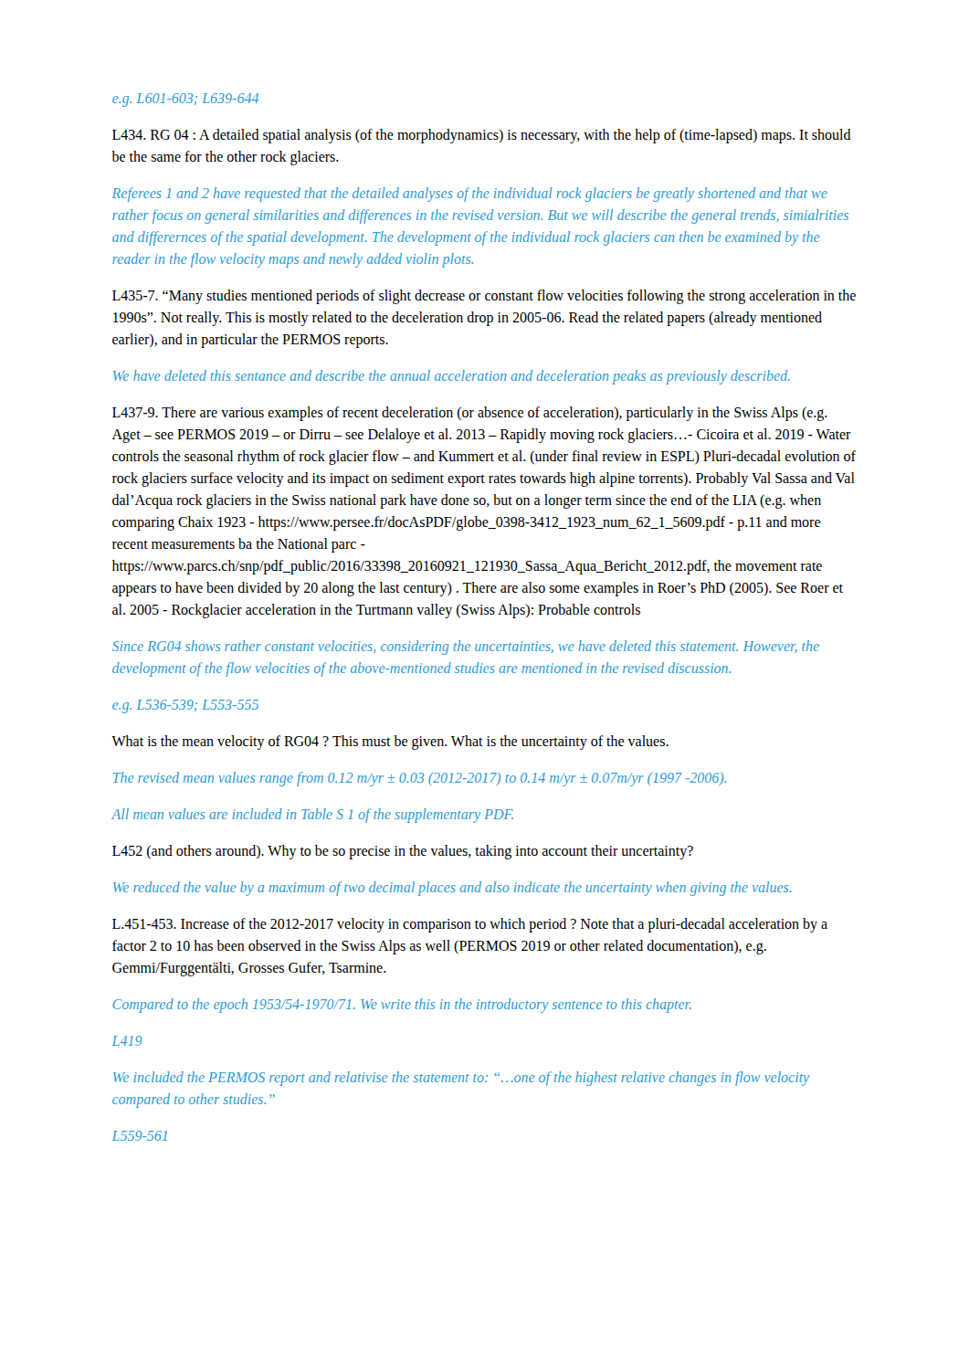e.g. L601-603; L639-644
L434. RG 04 : A detailed spatial analysis (of the morphodynamics) is necessary, with the help of (time-lapsed) maps. It should be the same for the other rock glaciers.
Referees 1 and 2 have requested that the detailed analyses of the individual rock glaciers be greatly shortened and that we rather focus on general similarities and differences in the revised version. But we will describe the general trends, simialrities and differernces of the spatial development. The development of the individual rock glaciers can then be examined by the reader in the flow velocity maps and newly added violin plots.
L435-7. “Many studies mentioned periods of slight decrease or constant flow velocities following the strong acceleration in the 1990s”. Not really. This is mostly related to the deceleration drop in 2005-06. Read the related papers (already mentioned earlier), and in particular the PERMOS reports.
We have deleted this sentance and describe the annual acceleration and deceleration peaks as previously described.
L437-9. There are various examples of recent deceleration (or absence of acceleration), particularly in the Swiss Alps (e.g. Aget – see PERMOS 2019 – or Dirru – see Delaloye et al. 2013 – Rapidly moving rock glaciers…- Cicoira et al. 2019 - Water controls the seasonal rhythm of rock glacier flow – and Kummert et al. (under final review in ESPL) Pluri-decadal evolution of rock glaciers surface velocity and its impact on sediment export rates towards high alpine torrents). Probably Val Sassa and Val dal’Acqua rock glaciers in the Swiss national park have done so, but on a longer term since the end of the LIA (e.g. when comparing Chaix 1923 - https://www.persee.fr/docAsPDF/globe_0398-3412_1923_num_62_1_5609.pdf - p.11 and more recent measurements ba the National parc - https://www.parcs.ch/snp/pdf_public/2016/33398_20160921_121930_Sassa_Aqua_Bericht_2012.pdf, the movement rate appears to have been divided by 20 along the last century) . There are also some examples in Roer’s PhD (2005). See Roer et al. 2005 - Rockglacier acceleration in the Turtmann valley (Swiss Alps): Probable controls
Since RG04 shows rather constant velocities, considering the uncertainties, we have deleted this statement. However, the development of the flow velocities of the above-mentioned studies are mentioned in the revised discussion.
e.g. L536-539; L553-555
What is the mean velocity of RG04 ? This must be given. What is the uncertainty of the values.
The revised mean values range from 0.12 m/yr ± 0.03 (2012-2017) to 0.14 m/yr ± 0.07m/yr (1997 -2006).
All mean values are included in Table S 1 of the supplementary PDF.
L452 (and others around). Why to be so precise in the values, taking into account their uncertainty?
We reduced the value by a maximum of two decimal places and also indicate the uncertainty when giving the values.
L.451-453. Increase of the 2012-2017 velocity in comparison to which period ? Note that a pluri-decadal acceleration by a factor 2 to 10 has been observed in the Swiss Alps as well (PERMOS 2019 or other related documentation), e.g. Gemmi/Furggentälti, Grosses Gufer, Tsarmine.
Compared to the epoch 1953/54-1970/71. We write this in the introductory sentence to this chapter.
L419
We included the PERMOS report and relativise the statement to: “…one of the highest relative changes in flow velocity compared to other studies.”
L559-561